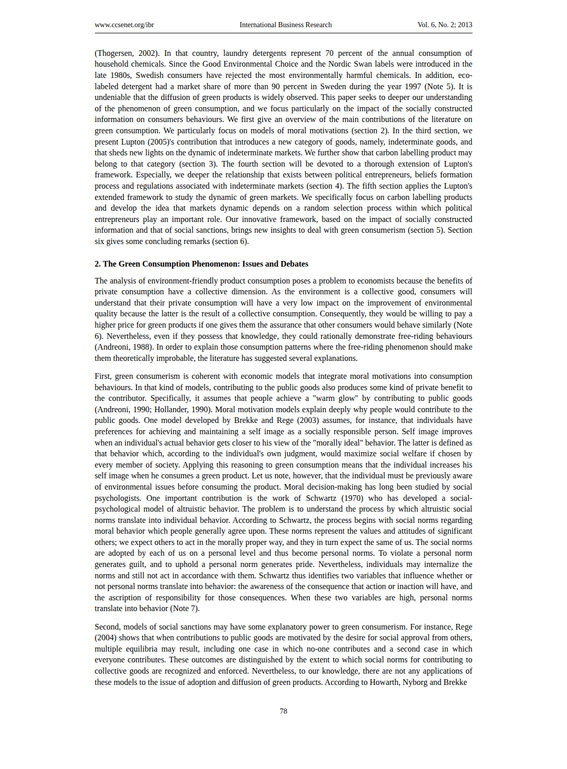www.ccsenet.org/ibr International Business Research Vol. 6, No. 2; 2013
(Thogersen, 2002). In that country, laundry detergents represent 70 percent of the annual consumption of household chemicals. Since the Good Environmental Choice and the Nordic Swan labels were introduced in the late 1980s, Swedish consumers have rejected the most environmentally harmful chemicals. In addition, eco-labeled detergent had a market share of more than 90 percent in Sweden during the year 1997 (Note 5). It is undeniable that the diffusion of green products is widely observed. This paper seeks to deeper our understanding of the phenomenon of green consumption, and we focus particularly on the impact of the socially constructed information on consumers behaviours. We first give an overview of the main contributions of the literature on green consumption. We particularly focus on models of moral motivations (section 2). In the third section, we present Lupton (2005)'s contribution that introduces a new category of goods, namely, indeterminate goods, and that sheds new lights on the dynamic of indeterminate markets. We further show that carbon labelling product may belong to that category (section 3). The fourth section will be devoted to a thorough extension of Lupton's framework. Especially, we deeper the relationship that exists between political entrepreneurs, beliefs formation process and regulations associated with indeterminate markets (section 4). The fifth section applies the Lupton's extended framework to study the dynamic of green markets. We specifically focus on carbon labelling products and develop the idea that markets dynamic depends on a random selection process within which political entrepreneurs play an important role. Our innovative framework, based on the impact of socially constructed information and that of social sanctions, brings new insights to deal with green consumerism (section 5). Section six gives some concluding remarks (section 6).
2. The Green Consumption Phenomenon: Issues and Debates
The analysis of environment-friendly product consumption poses a problem to economists because the benefits of private consumption have a collective dimension. As the environment is a collective good, consumers will understand that their private consumption will have a very low impact on the improvement of environmental quality because the latter is the result of a collective consumption. Consequently, they would be willing to pay a higher price for green products if one gives them the assurance that other consumers would behave similarly (Note 6). Nevertheless, even if they possess that knowledge, they could rationally demonstrate free-riding behaviours (Andreoni, 1988). In order to explain those consumption patterns where the free-riding phenomenon should make them theoretically improbable, the literature has suggested several explanations.
First, green consumerism is coherent with economic models that integrate moral motivations into consumption behaviours. In that kind of models, contributing to the public goods also produces some kind of private benefit to the contributor. Specifically, it assumes that people achieve a "warm glow" by contributing to public goods (Andreoni, 1990; Hollander, 1990). Moral motivation models explain deeply why people would contribute to the public goods. One model developed by Brekke and Rege (2003) assumes, for instance, that individuals have preferences for achieving and maintaining a self image as a socially responsible person. Self image improves when an individual's actual behavior gets closer to his view of the "morally ideal" behavior. The latter is defined as that behavior which, according to the individual's own judgment, would maximize social welfare if chosen by every member of society. Applying this reasoning to green consumption means that the individual increases his self image when he consumes a green product. Let us note, however, that the individual must be previously aware of environmental issues before consuming the product. Moral decision-making has long been studied by social psychologists. One important contribution is the work of Schwartz (1970) who has developed a social-psychological model of altruistic behavior. The problem is to understand the process by which altruistic social norms translate into individual behavior. According to Schwartz, the process begins with social norms regarding moral behavior which people generally agree upon. These norms represent the values and attitudes of significant others; we expect others to act in the morally proper way, and they in turn expect the same of us. The social norms are adopted by each of us on a personal level and thus become personal norms. To violate a personal norm generates guilt, and to uphold a personal norm generates pride. Nevertheless, individuals may internalize the norms and still not act in accordance with them. Schwartz thus identifies two variables that influence whether or not personal norms translate into behavior: the awareness of the consequence that action or inaction will have, and the ascription of responsibility for those consequences. When these two variables are high, personal norms translate into behavior (Note 7).
Second, models of social sanctions may have some explanatory power to green consumerism. For instance, Rege (2004) shows that when contributions to public goods are motivated by the desire for social approval from others, multiple equilibria may result, including one case in which no-one contributes and a second case in which everyone contributes. These outcomes are distinguished by the extent to which social norms for contributing to collective goods are recognized and enforced. Nevertheless, to our knowledge, there are not any applications of these models to the issue of adoption and diffusion of green products. According to Howarth, Nyborg and Brekke
78